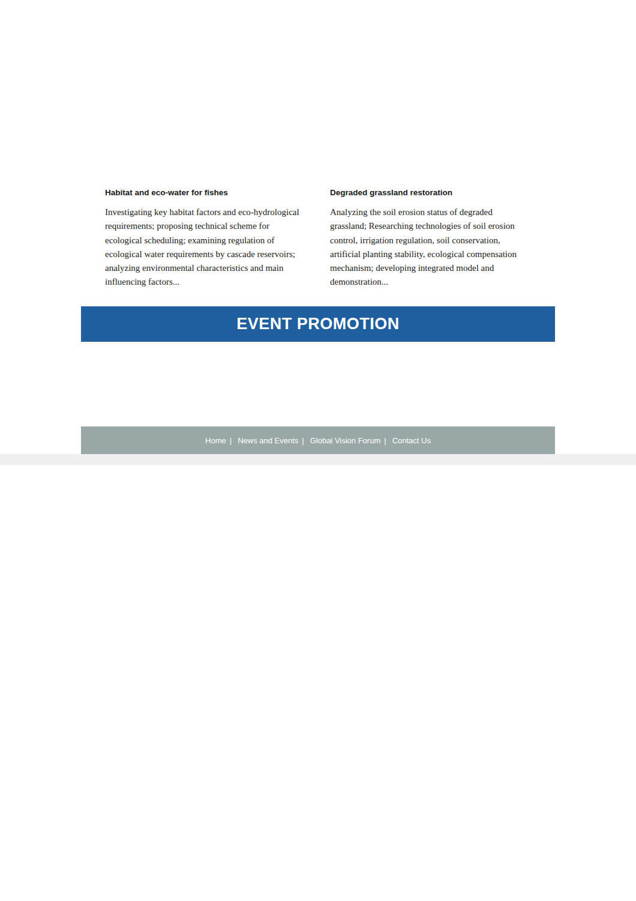Habitat and eco-water for fishes
Investigating key habitat factors and eco-hydrological requirements; proposing technical scheme for ecological scheduling; examining regulation of ecological water requirements by cascade reservoirs; analyzing environmental characteristics and main influencing factors...
Degraded grassland restoration
Analyzing the soil erosion status of degraded grassland; Researching technologies of soil erosion control, irrigation regulation, soil conservation, artificial planting stability, ecological compensation mechanism; developing integrated model and demonstration...
EVENT PROMOTION
Home| News and Events| Global Vision Forum| Contact Us